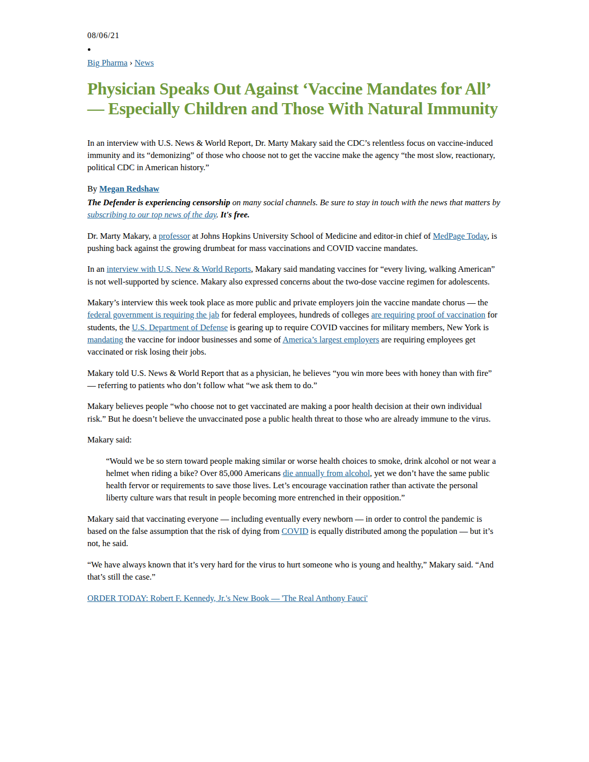08/06/21
Big Pharma › News
Physician Speaks Out Against ‘Vaccine Mandates for All’ — Especially Children and Those With Natural Immunity
In an interview with U.S. News & World Report, Dr. Marty Makary said the CDC’s relentless focus on vaccine-induced immunity and its “demonizing” of those who choose not to get the vaccine make the agency “the most slow, reactionary, political CDC in American history.”
By Megan Redshaw
The Defender is experiencing censorship on many social channels. Be sure to stay in touch with the news that matters by subscribing to our top news of the day. It's free.
Dr. Marty Makary, a professor at Johns Hopkins University School of Medicine and editor-in chief of MedPage Today, is pushing back against the growing drumbeat for mass vaccinations and COVID vaccine mandates.
In an interview with U.S. New & World Reports, Makary said mandating vaccines for “every living, walking American” is not well-supported by science. Makary also expressed concerns about the two-dose vaccine regimen for adolescents.
Makary’s interview this week took place as more public and private employers join the vaccine mandate chorus — the federal government is requiring the jab for federal employees, hundreds of colleges are requiring proof of vaccination for students, the U.S. Department of Defense is gearing up to require COVID vaccines for military members, New York is mandating the vaccine for indoor businesses and some of America’s largest employers are requiring employees get vaccinated or risk losing their jobs.
Makary told U.S. News & World Report that as a physician, he believes “you win more bees with honey than with fire” — referring to patients who don’t follow what “we ask them to do.”
Makary believes people “who choose not to get vaccinated are making a poor health decision at their own individual risk.” But he doesn’t believe the unvaccinated pose a public health threat to those who are already immune to the virus.
Makary said:
“Would we be so stern toward people making similar or worse health choices to smoke, drink alcohol or not wear a helmet when riding a bike? Over 85,000 Americans die annually from alcohol, yet we don’t have the same public health fervor or requirements to save those lives. Let’s encourage vaccination rather than activate the personal liberty culture wars that result in people becoming more entrenched in their opposition.”
Makary said that vaccinating everyone — including eventually every newborn — in order to control the pandemic is based on the false assumption that the risk of dying from COVID is equally distributed among the population — but it’s not, he said.
“We have always known that it’s very hard for the virus to hurt someone who is young and healthy,” Makary said. “And that’s still the case.”
ORDER TODAY: Robert F. Kennedy, Jr.'s New Book — 'The Real Anthony Fauci'